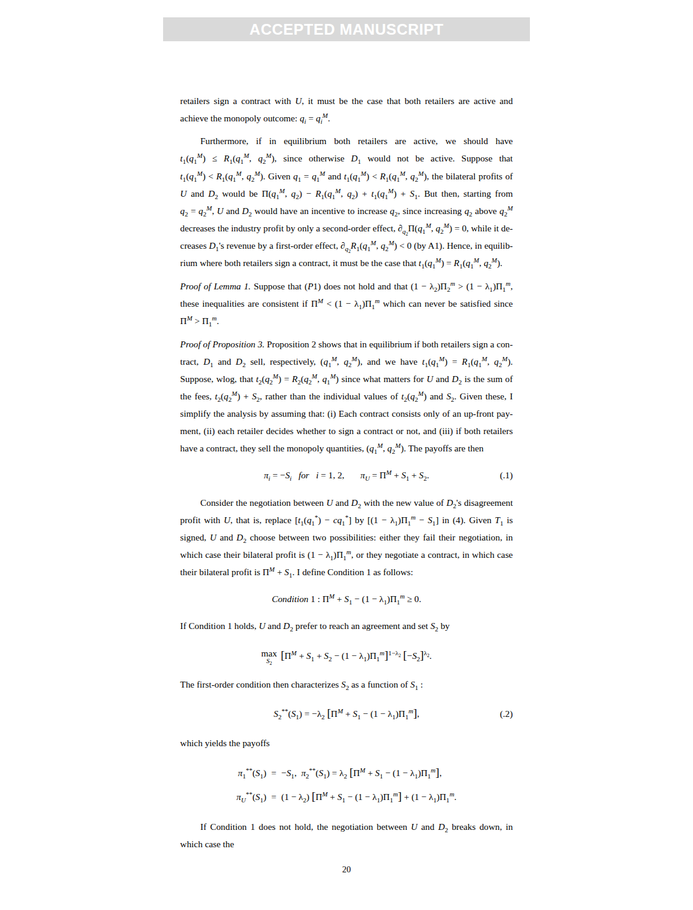ACCEPTED MANUSCRIPT
retailers sign a contract with U, it must be the case that both retailers are active and achieve the monopoly outcome: qi = qiM.
Furthermore, if in equilibrium both retailers are active, we should have t1(q1M) ≤ R1(q1M, q2M), since otherwise D1 would not be active. Suppose that t1(q1M) < R1(q1M, q2M). Given q1 = q1M and t1(q1M) < R1(q1M, q2M), the bilateral profits of U and D2 would be Π(q1M, q2) − R1(q1M, q2) + t1(q1M) + S1. But then, starting from q2 = q2M, U and D2 would have an incentive to increase q2, since increasing q2 above q2M decreases the industry profit by only a second-order effect, ∂q2Π(q1M, q2M) = 0, while it decreases D1's revenue by a first-order effect, ∂q2R1(q1M, q2M) < 0 (by A1). Hence, in equilibrium where both retailers sign a contract, it must be the case that t1(q1M) = R1(q1M, q2M).
Proof of Lemma 1. Suppose that (P1) does not hold and that (1 − λ2)Π2m > (1 − λ1)Π1m, these inequalities are consistent if ΠM < (1 − λ1)Π1m which can never be satisfied since ΠM > Π1m.
Proof of Proposition 3. Proposition 2 shows that in equilibrium if both retailers sign a contract, D1 and D2 sell, respectively, (q1M, q2M), and we have t1(q1M) = R1(q1M, q2M). Suppose, wlog, that t2(q2M) = R2(q2M, q1M) since what matters for U and D2 is the sum of the fees, t2(q2M) + S2, rather than the individual values of t2(q2M) and S2. Given these, I simplify the analysis by assuming that: (i) Each contract consists only of an up-front payment, (ii) each retailer decides whether to sign a contract or not, and (iii) if both retailers have a contract, they sell the monopoly quantities, (q1M, q2M). The payoffs are then
πi = −Si for i = 1, 2, πU = ΠM + S1 + S2. (.1)
Consider the negotiation between U and D2 with the new value of D2's disagreement profit with U, that is, replace [t1(q1*) − cq1*] by [(1 − λ1)Π1m − S1] in (4). Given T1 is signed, U and D2 choose between two possibilities: either they fail their negotiation, in which case their bilateral profit is (1 − λ1)Π1m, or they negotiate a contract, in which case their bilateral profit is ΠM + S1. I define Condition 1 as follows:
Condition 1 : ΠM + S1 − (1 − λ1)Π1m ≥ 0.
If Condition 1 holds, U and D2 prefer to reach an agreement and set S2 by
max S2 [ΠM + S1 + S2 − (1 − λ1)Π1m]1−λ2 [−S2]λ2.
The first-order condition then characterizes S2 as a function of S1 :
S2**(S1) = −λ2 [ΠM + S1 − (1 − λ1)Π1m], (.2)
which yields the payoffs
| π 1 ** ( S 1 ) | = | − S 1 , π 2 ** ( S 1 ) = λ 2 [ Π M + S 1 − (1 − λ 1 )Π 1 m ] , |
| π U ** ( S 1 ) | = | (1 − λ 2 ) [ Π M + S 1 − (1 − λ 1 )Π 1 m ] + (1 − λ 1 )Π 1 m . |
If Condition 1 does not hold, the negotiation between U and D2 breaks down, in which case the
20